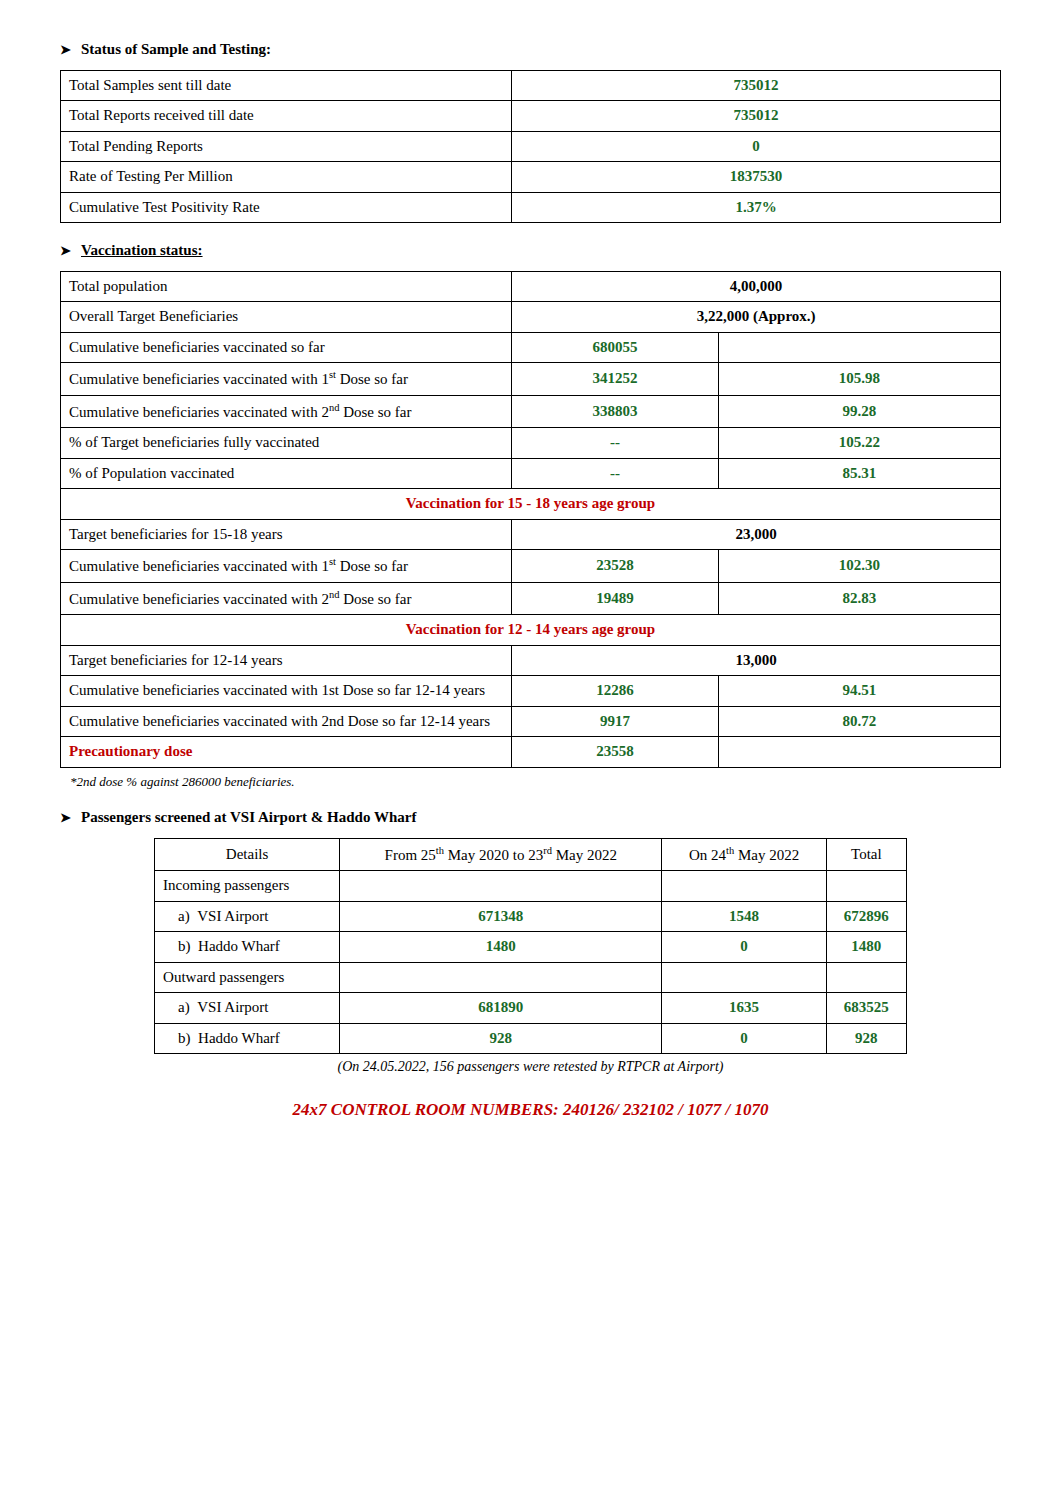Status of Sample and Testing:
| Total Samples sent till date | 735012 |
| Total Reports received till date | 735012 |
| Total Pending Reports | 0 |
| Rate of Testing Per Million | 1837530 |
| Cumulative Test Positivity Rate | 1.37% |
Vaccination status:
| Total population | 4,00,000 |
| Overall Target Beneficiaries | 3,22,000 (Approx.) |
| Cumulative beneficiaries vaccinated so far | 680055 | |
| Cumulative beneficiaries vaccinated with 1 st Dose so far | 341252 | 105.98 |
| Cumulative beneficiaries vaccinated with 2 nd Dose so far | 338803 | 99.28 |
| % of Target beneficiaries fully vaccinated | -- | 105.22 |
| % of Population vaccinated | -- | 85.31 |
| Vaccination for 15 - 18 years age group |
| Target beneficiaries for 15-18 years | 23,000 |
| Cumulative beneficiaries vaccinated with 1 st Dose so far | 23528 | 102.30 |
| Cumulative beneficiaries vaccinated with 2 nd Dose so far | 19489 | 82.83 |
| Vaccination for 12 - 14 years age group |
| Target beneficiaries for 12-14 years | 13,000 |
| Cumulative beneficiaries vaccinated with 1st Dose so far 12-14 years | 12286 | 94.51 |
| Cumulative beneficiaries vaccinated with 2nd Dose so far 12-14 years | 9917 | 80.72 |
| Precautionary dose | 23558 | |
*2nd dose % against 286000 beneficiaries.
Passengers screened at VSI Airport & Haddo Wharf
| Details | From 25 th May 2020 to 23 rd May 2022 | On 24 th May 2022 | Total |
| Incoming passengers | | | |
| a) VSI Airport | 671348 | 1548 | 672896 |
| b) Haddo Wharf | 1480 | 0 | 1480 |
| Outward passengers | | | |
| a) VSI Airport | 681890 | 1635 | 683525 |
| b) Haddo Wharf | 928 | 0 | 928 |
(On 24.05.2022, 156 passengers were retested by RTPCR at Airport)
24x7 CONTROL ROOM NUMBERS: 240126/ 232102 / 1077 / 1070